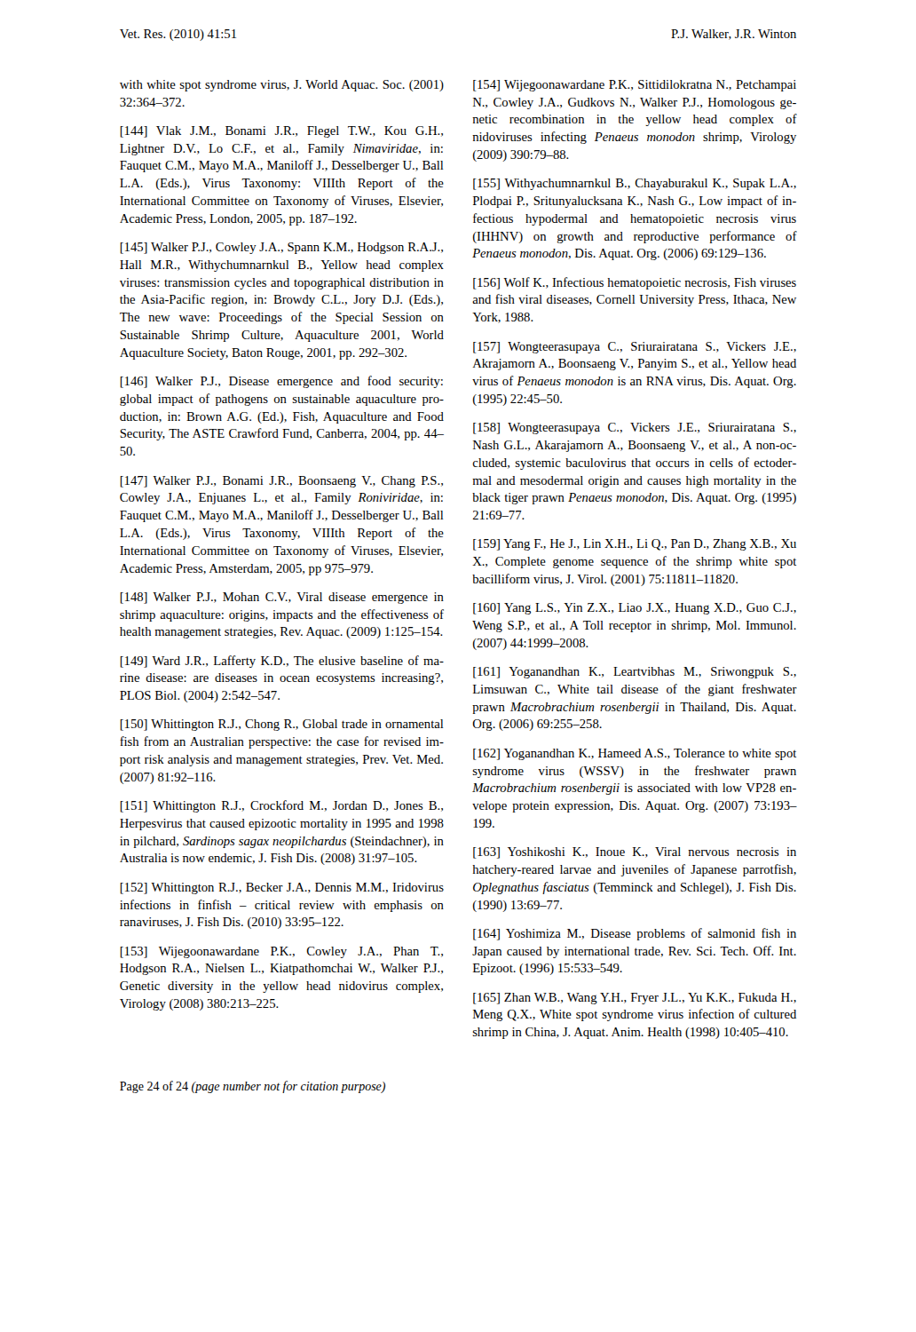Vet. Res. (2010) 41:51 P.J. Walker, J.R. Winton
with white spot syndrome virus, J. World Aquac. Soc. (2001) 32:364–372.
[144] Vlak J.M., Bonami J.R., Flegel T.W., Kou G.H., Lightner D.V., Lo C.F., et al., Family Nimaviridae, in: Fauquet C.M., Mayo M.A., Maniloff J., Desselberger U., Ball L.A. (Eds.), Virus Taxonomy: VIIIth Report of the International Committee on Taxonomy of Viruses, Elsevier, Academic Press, London, 2005, pp. 187–192.
[145] Walker P.J., Cowley J.A., Spann K.M., Hodgson R.A.J., Hall M.R., Withychumnarnkul B., Yellow head complex viruses: transmission cycles and topographical distribution in the Asia-Pacific region, in: Browdy C.L., Jory D.J. (Eds.), The new wave: Proceedings of the Special Session on Sustainable Shrimp Culture, Aquaculture 2001, World Aquaculture Society, Baton Rouge, 2001, pp. 292–302.
[146] Walker P.J., Disease emergence and food security: global impact of pathogens on sustainable aquaculture production, in: Brown A.G. (Ed.), Fish, Aquaculture and Food Security, The ASTE Crawford Fund, Canberra, 2004, pp. 44–50.
[147] Walker P.J., Bonami J.R., Boonsaeng V., Chang P.S., Cowley J.A., Enjuanes L., et al., Family Roniviridae, in: Fauquet C.M., Mayo M.A., Maniloff J., Desselberger U., Ball L.A. (Eds.), Virus Taxonomy, VIIIth Report of the International Committee on Taxonomy of Viruses, Elsevier, Academic Press, Amsterdam, 2005, pp 975–979.
[148] Walker P.J., Mohan C.V., Viral disease emergence in shrimp aquaculture: origins, impacts and the effectiveness of health management strategies, Rev. Aquac. (2009) 1:125–154.
[149] Ward J.R., Lafferty K.D., The elusive baseline of marine disease: are diseases in ocean ecosystems increasing?, PLOS Biol. (2004) 2:542–547.
[150] Whittington R.J., Chong R., Global trade in ornamental fish from an Australian perspective: the case for revised import risk analysis and management strategies, Prev. Vet. Med. (2007) 81:92–116.
[151] Whittington R.J., Crockford M., Jordan D., Jones B., Herpesvirus that caused epizootic mortality in 1995 and 1998 in pilchard, Sardinops sagax neopilchardus (Steindachner), in Australia is now endemic, J. Fish Dis. (2008) 31:97–105.
[152] Whittington R.J., Becker J.A., Dennis M.M., Iridovirus infections in finfish – critical review with emphasis on ranaviruses, J. Fish Dis. (2010) 33:95–122.
[153] Wijegoonawardane P.K., Cowley J.A., Phan T., Hodgson R.A., Nielsen L., Kiatpathomchai W., Walker P.J., Genetic diversity in the yellow head nidovirus complex, Virology (2008) 380:213–225.
[154] Wijegoonawardane P.K., Sittidilokratna N., Petchampai N., Cowley J.A., Gudkovs N., Walker P.J., Homologous genetic recombination in the yellow head complex of nidoviruses infecting Penaeus monodon shrimp, Virology (2009) 390:79–88.
[155] Withyachumnarnkul B., Chayaburakul K., Supak L.A., Plodpai P., Sritunyalucksana K., Nash G., Low impact of infectious hypodermal and hematopoietic necrosis virus (IHHNV) on growth and reproductive performance of Penaeus monodon, Dis. Aquat. Org. (2006) 69:129–136.
[156] Wolf K., Infectious hematopoietic necrosis, Fish viruses and fish viral diseases, Cornell University Press, Ithaca, New York, 1988.
[157] Wongteerasupaya C., Sriurairatana S., Vickers J.E., Akrajamorn A., Boonsaeng V., Panyim S., et al., Yellow head virus of Penaeus monodon is an RNA virus, Dis. Aquat. Org. (1995) 22:45–50.
[158] Wongteerasupaya C., Vickers J.E., Sriurairatana S., Nash G.L., Akarajamorn A., Boonsaeng V., et al., A non-occluded, systemic baculovirus that occurs in cells of ectodermal and mesodermal origin and causes high mortality in the black tiger prawn Penaeus monodon, Dis. Aquat. Org. (1995) 21:69–77.
[159] Yang F., He J., Lin X.H., Li Q., Pan D., Zhang X.B., Xu X., Complete genome sequence of the shrimp white spot bacilliform virus, J. Virol. (2001) 75:11811–11820.
[160] Yang L.S., Yin Z.X., Liao J.X., Huang X.D., Guo C.J., Weng S.P., et al., A Toll receptor in shrimp, Mol. Immunol. (2007) 44:1999–2008.
[161] Yoganandhan K., Leartvibhas M., Sriwongpuk S., Limsuwan C., White tail disease of the giant freshwater prawn Macrobrachium rosenbergii in Thailand, Dis. Aquat. Org. (2006) 69:255–258.
[162] Yoganandhan K., Hameed A.S., Tolerance to white spot syndrome virus (WSSV) in the freshwater prawn Macrobrachium rosenbergii is associated with low VP28 envelope protein expression, Dis. Aquat. Org. (2007) 73:193–199.
[163] Yoshikoshi K., Inoue K., Viral nervous necrosis in hatchery-reared larvae and juveniles of Japanese parrotfish, Oplegnathus fasciatus (Temminck and Schlegel), J. Fish Dis. (1990) 13:69–77.
[164] Yoshimiza M., Disease problems of salmonid fish in Japan caused by international trade, Rev. Sci. Tech. Off. Int. Epizoot. (1996) 15:533–549.
[165] Zhan W.B., Wang Y.H., Fryer J.L., Yu K.K., Fukuda H., Meng Q.X., White spot syndrome virus infection of cultured shrimp in China, J. Aquat. Anim. Health (1998) 10:405–410.
Page 24 of 24 (page number not for citation purpose)